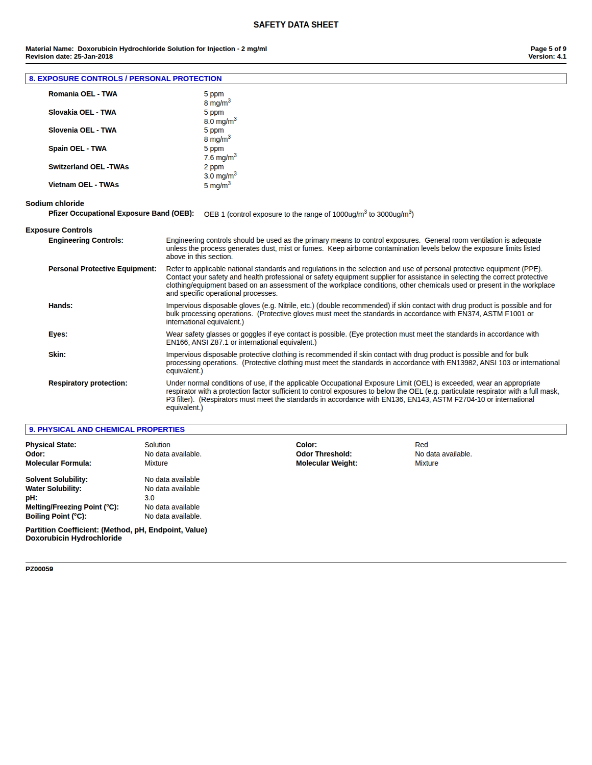SAFETY DATA SHEET
Material Name: Doxorubicin Hydrochloride Solution for Injection - 2 mg/ml
Revision date: 25-Jan-2018
Page 5 of 9
Version: 4.1
8. EXPOSURE CONTROLS / PERSONAL PROTECTION
| Romania OEL - TWA | 5 ppm 8 mg/m 3 |
| Slovakia OEL - TWA | 5 ppm 8.0 mg/m 3 |
| Slovenia OEL - TWA | 5 ppm 8 mg/m 3 |
| Spain OEL - TWA | 5 ppm 7.6 mg/m 3 |
| Switzerland OEL -TWAs | 2 ppm 3.0 mg/m 3 |
| Vietnam OEL - TWAs | 5 mg/m 3 |
Sodium chloride
| Pfizer Occupational Exposure Band (OEB): | OEB 1 (control exposure to the range of 1000ug/m 3 to 3000ug/m 3 ) |
Exposure Controls
| Engineering Controls: | Engineering controls should be used as the primary means to control exposures. General room ventilation is adequate unless the process generates dust, mist or fumes. Keep airborne contamination levels below the exposure limits listed above in this section. |
| Personal Protective Equipment: | Refer to applicable national standards and regulations in the selection and use of personal protective equipment (PPE). Contact your safety and health professional or safety equipment supplier for assistance in selecting the correct protective clothing/equipment based on an assessment of the workplace conditions, other chemicals used or present in the workplace and specific operational processes. |
| Hands: | Impervious disposable gloves (e.g. Nitrile, etc.) (double recommended) if skin contact with drug product is possible and for bulk processing operations. (Protective gloves must meet the standards in accordance with EN374, ASTM F1001 or international equivalent.) |
| Eyes: | Wear safety glasses or goggles if eye contact is possible. (Eye protection must meet the standards in accordance with EN166, ANSI Z87.1 or international equivalent.) |
| Skin: | Impervious disposable protective clothing is recommended if skin contact with drug product is possible and for bulk processing operations. (Protective clothing must meet the standards in accordance with EN13982, ANSI 103 or international equivalent.) |
| Respiratory protection: | Under normal conditions of use, if the applicable Occupational Exposure Limit (OEL) is exceeded, wear an appropriate respirator with a protection factor sufficient to control exposures to below the OEL (e.g. particulate respirator with a full mask, P3 filter). (Respirators must meet the standards in accordance with EN136, EN143, ASTM F2704-10 or international equivalent.) |
9. PHYSICAL AND CHEMICAL PROPERTIES
| Physical State: | Solution | Color: | Red |
| Odor: | No data available. | Odor Threshold: | No data available. |
| Molecular Formula: | Mixture | Molecular Weight: | Mixture |
| Solvent Solubility: | No data available |
| Water Solubility: | No data available |
| pH: | 3.0 |
| Melting/Freezing Point (°C): | No data available |
| Boiling Point (°C): | No data available. |
Partition Coefficient: (Method, pH, Endpoint, Value)
Doxorubicin Hydrochloride
PZ00059